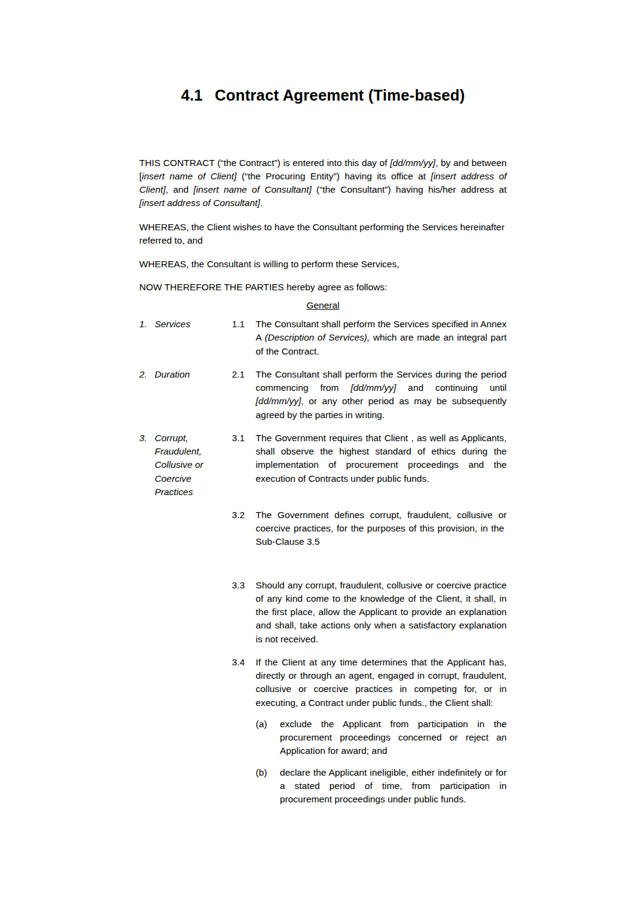4.1 Contract Agreement (Time-based)
THIS CONTRACT (“the Contract”) is entered into this day of [dd/mm/yy], by and between [insert name of Client] (“the Procuring Entity”) having its office at [insert address of Client], and [insert name of Consultant] (“the Consultant”) having his/her address at [insert address of Consultant].
WHEREAS, the Client wishes to have the Consultant performing the Services hereinafter referred to, and
WHEREAS, the Consultant is willing to perform these Services,
NOW THEREFORE THE PARTIES hereby agree as follows:
General
| 1. | Services | 1.1 | The Consultant shall perform the Services specified in Annex A (Description of Services), which are made an integral part of the Contract. |
| 2. | Duration | 2.1 | The Consultant shall perform the Services during the period commencing from [dd/mm/yy] and continuing until [dd/mm/yy] , or any other period as may be subsequently agreed by the parties in writing. |
| 3. | Corrupt, Fraudulent, Collusive or Coercive Practices | 3.1 | The Government requires that Client , as well as Applicants, shall observe the highest standard of ethics during the implementation of procurement proceedings and the execution of Contracts under public funds. |
| | | 3.2 | The Government defines corrupt, fraudulent, collusive or coercive practices, for the purposes of this provision, in the Sub-Clause 3.5 |
| | | 3.3 | Should any corrupt, fraudulent, collusive or coercive practice of any kind come to the knowledge of the Client, it shall, in the first place, allow the Applicant to provide an explanation and shall, take actions only when a satisfactory explanation is not received. |
| | | 3.4 | If the Client at any time determines that the Applicant has, directly or through an agent, engaged in corrupt, fraudulent, collusive or coercive practices in competing for, or in executing, a Contract under public funds., the Client shall: (a) exclude the Applicant from participation in the procurement proceedings concerned or reject an Application for award; and (b) declare the Applicant ineligible, either indefinitely or for a stated period of time, from participation in procurement proceedings under public funds. |